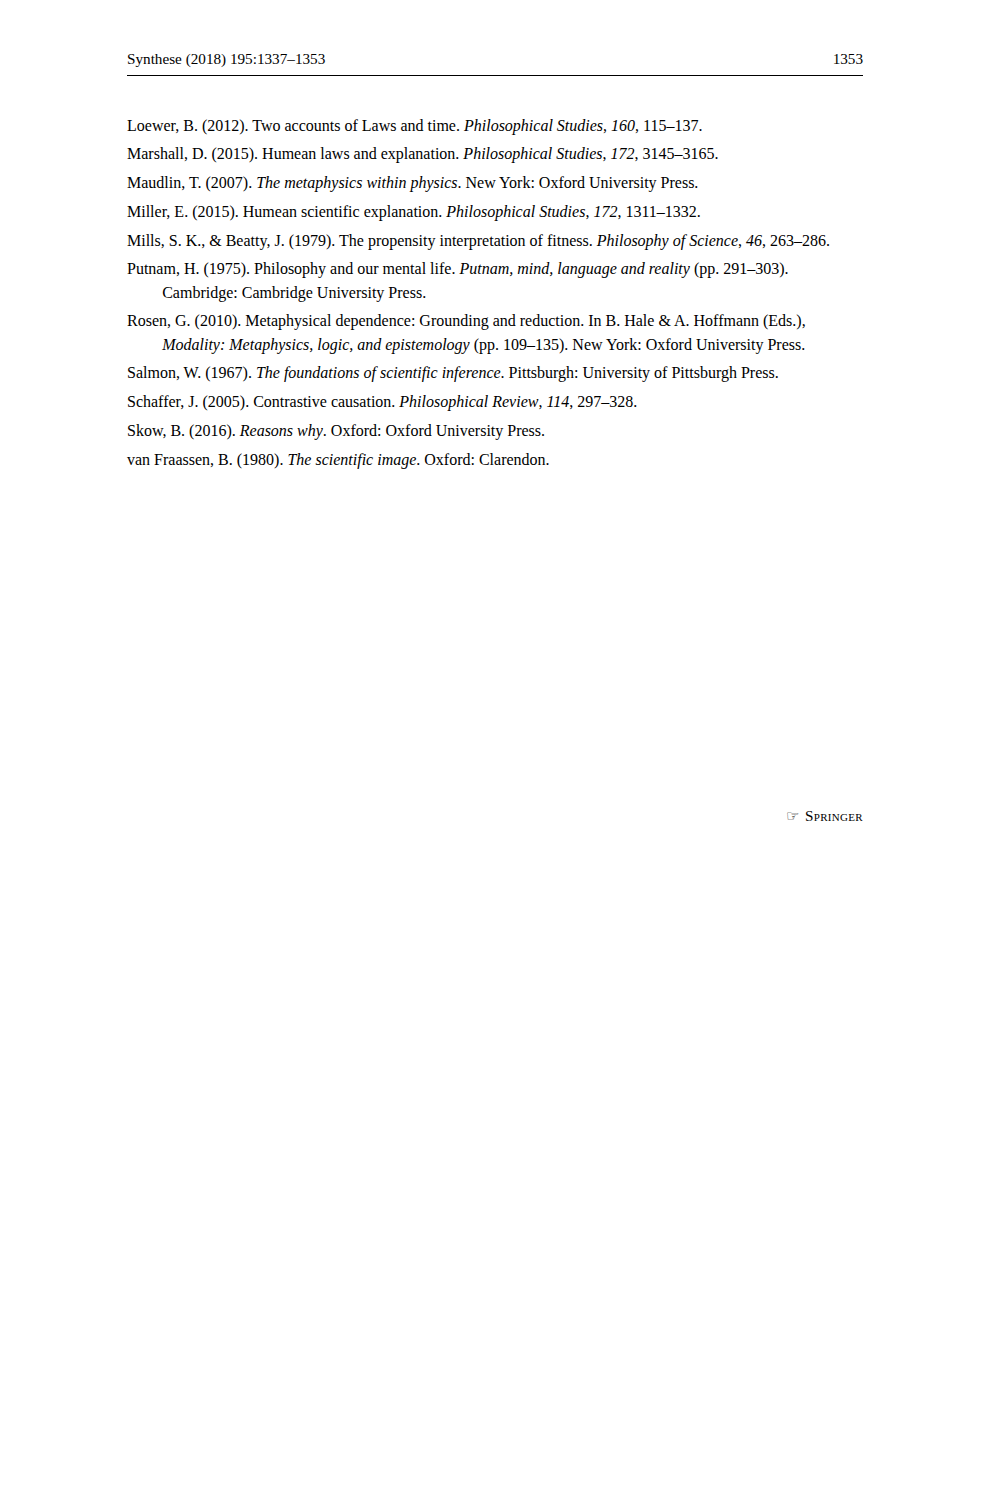Synthese (2018) 195:1337–1353 1353
Loewer, B. (2012). Two accounts of Laws and time. Philosophical Studies, 160, 115–137.
Marshall, D. (2015). Humean laws and explanation. Philosophical Studies, 172, 3145–3165.
Maudlin, T. (2007). The metaphysics within physics. New York: Oxford University Press.
Miller, E. (2015). Humean scientific explanation. Philosophical Studies, 172, 1311–1332.
Mills, S. K., & Beatty, J. (1979). The propensity interpretation of fitness. Philosophy of Science, 46, 263–286.
Putnam, H. (1975). Philosophy and our mental life. Putnam, mind, language and reality (pp. 291–303). Cambridge: Cambridge University Press.
Rosen, G. (2010). Metaphysical dependence: Grounding and reduction. In B. Hale & A. Hoffmann (Eds.), Modality: Metaphysics, logic, and epistemology (pp. 109–135). New York: Oxford University Press.
Salmon, W. (1967). The foundations of scientific inference. Pittsburgh: University of Pittsburgh Press.
Schaffer, J. (2005). Contrastive causation. Philosophical Review, 114, 297–328.
Skow, B. (2016). Reasons why. Oxford: Oxford University Press.
van Fraassen, B. (1980). The scientific image. Oxford: Clarendon.
☞Springer